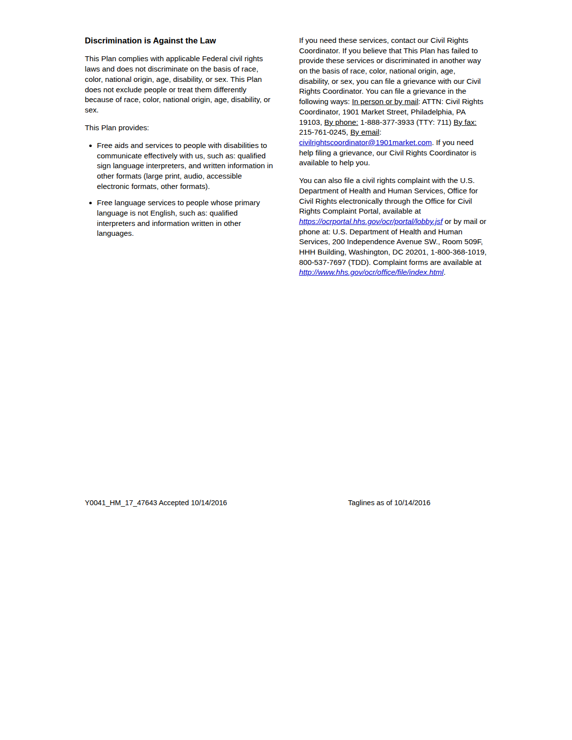Discrimination is Against the Law
This Plan complies with applicable Federal civil rights laws and does not discriminate on the basis of race, color, national origin, age, disability, or sex. This Plan does not exclude people or treat them differently because of race, color, national origin, age, disability, or sex.
This Plan provides:
Free aids and services to people with disabilities to communicate effectively with us, such as: qualified sign language interpreters, and written information in other formats (large print, audio, accessible electronic formats, other formats).
Free language services to people whose primary language is not English, such as: qualified interpreters and information written in other languages.
If you need these services, contact our Civil Rights Coordinator. If you believe that This Plan has failed to provide these services or discriminated in another way on the basis of race, color, national origin, age, disability, or sex, you can file a grievance with our Civil Rights Coordinator. You can file a grievance in the following ways: In person or by mail: ATTN: Civil Rights Coordinator, 1901 Market Street, Philadelphia, PA 19103, By phone: 1-888-377-3933 (TTY: 711) By fax: 215-761-0245, By email: civilrightscoordinator@1901market.com. If you need help filing a grievance, our Civil Rights Coordinator is available to help you.
You can also file a civil rights complaint with the U.S. Department of Health and Human Services, Office for Civil Rights electronically through the Office for Civil Rights Complaint Portal, available at https://ocrportal.hhs.gov/ocr/portal/lobby.jsf or by mail or phone at: U.S. Department of Health and Human Services, 200 Independence Avenue SW., Room 509F, HHH Building, Washington, DC 20201, 1-800-368-1019, 800-537-7697 (TDD). Complaint forms are available at http://www.hhs.gov/ocr/office/file/index.html.
Y0041_HM_17_47643 Accepted 10/14/2016
Taglines as of 10/14/2016